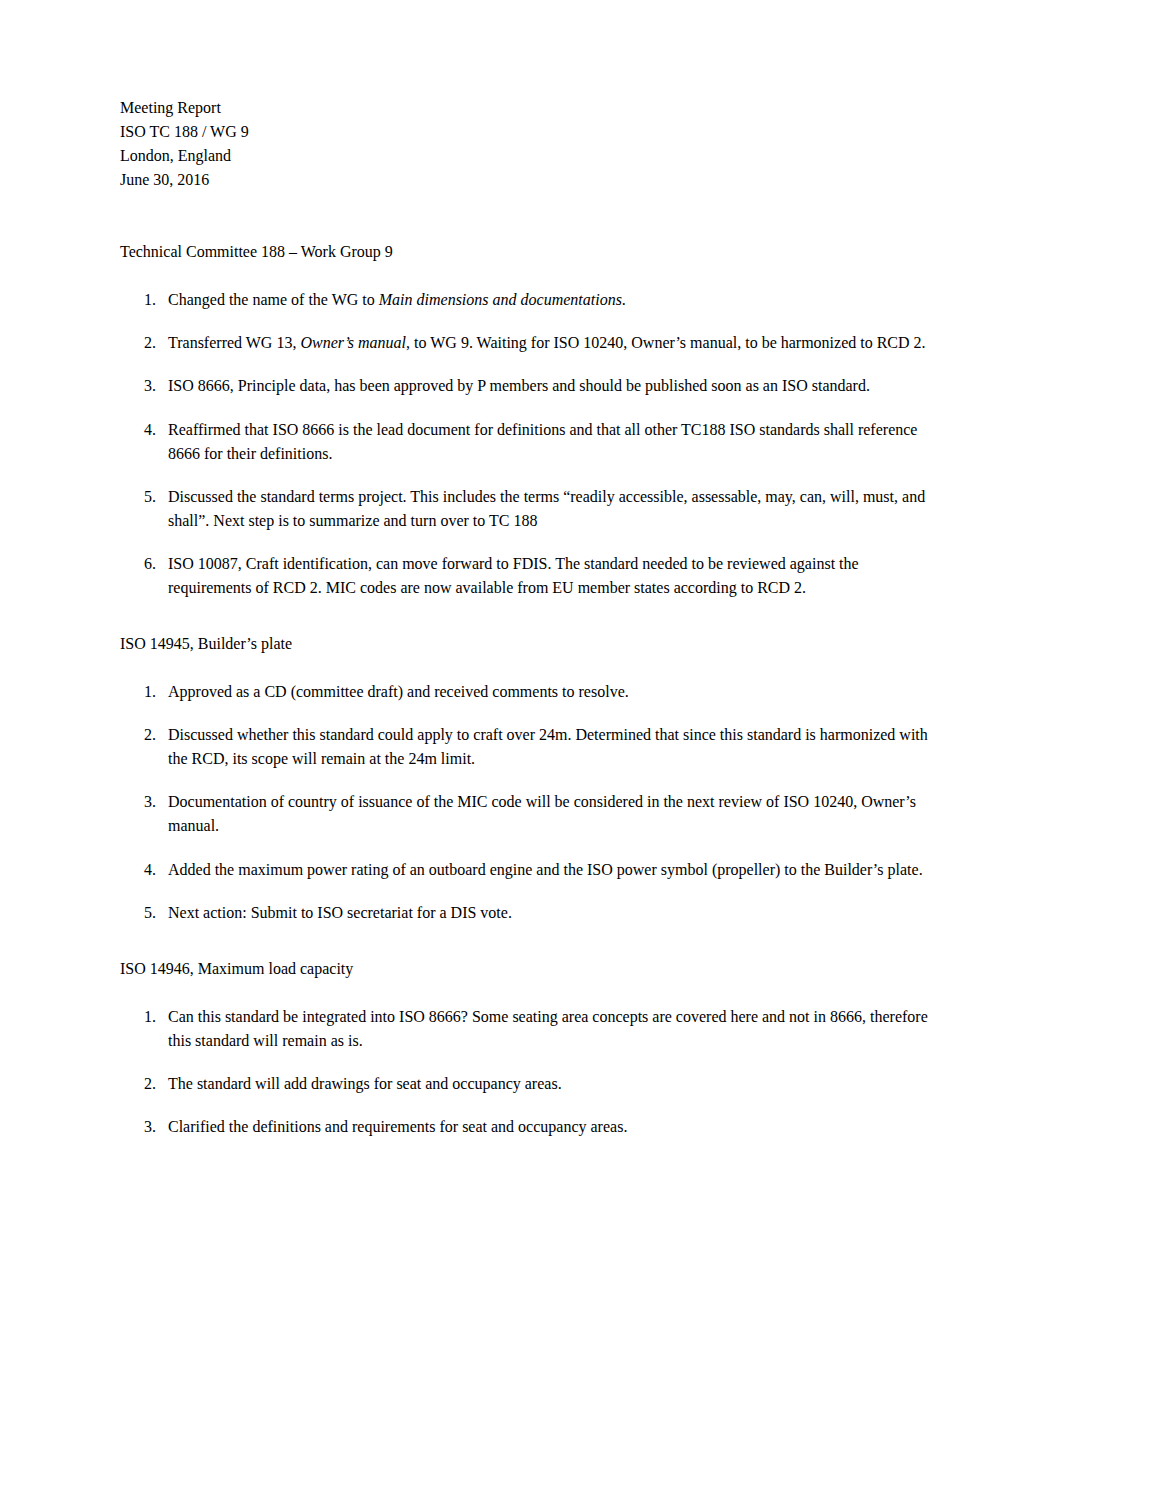Meeting Report
ISO TC 188 / WG 9
London, England
June 30, 2016
Technical Committee 188 – Work Group 9
Changed the name of the WG to Main dimensions and documentations.
Transferred WG 13, Owner’s manual, to WG 9. Waiting for ISO 10240, Owner’s manual, to be harmonized to RCD 2.
ISO 8666, Principle data, has been approved by P members and should be published soon as an ISO standard.
Reaffirmed that ISO 8666 is the lead document for definitions and that all other TC188 ISO standards shall reference 8666 for their definitions.
Discussed the standard terms project. This includes the terms “readily accessible, assessable, may, can, will, must, and shall”. Next step is to summarize and turn over to TC 188
ISO 10087, Craft identification, can move forward to FDIS. The standard needed to be reviewed against the requirements of RCD 2. MIC codes are now available from EU member states according to RCD 2.
ISO 14945, Builder’s plate
Approved as a CD (committee draft) and received comments to resolve.
Discussed whether this standard could apply to craft over 24m. Determined that since this standard is harmonized with the RCD, its scope will remain at the 24m limit.
Documentation of country of issuance of the MIC code will be considered in the next review of ISO 10240, Owner’s manual.
Added the maximum power rating of an outboard engine and the ISO power symbol (propeller) to the Builder’s plate.
Next action: Submit to ISO secretariat for a DIS vote.
ISO 14946, Maximum load capacity
Can this standard be integrated into ISO 8666? Some seating area concepts are covered here and not in 8666, therefore this standard will remain as is.
The standard will add drawings for seat and occupancy areas.
Clarified the definitions and requirements for seat and occupancy areas.